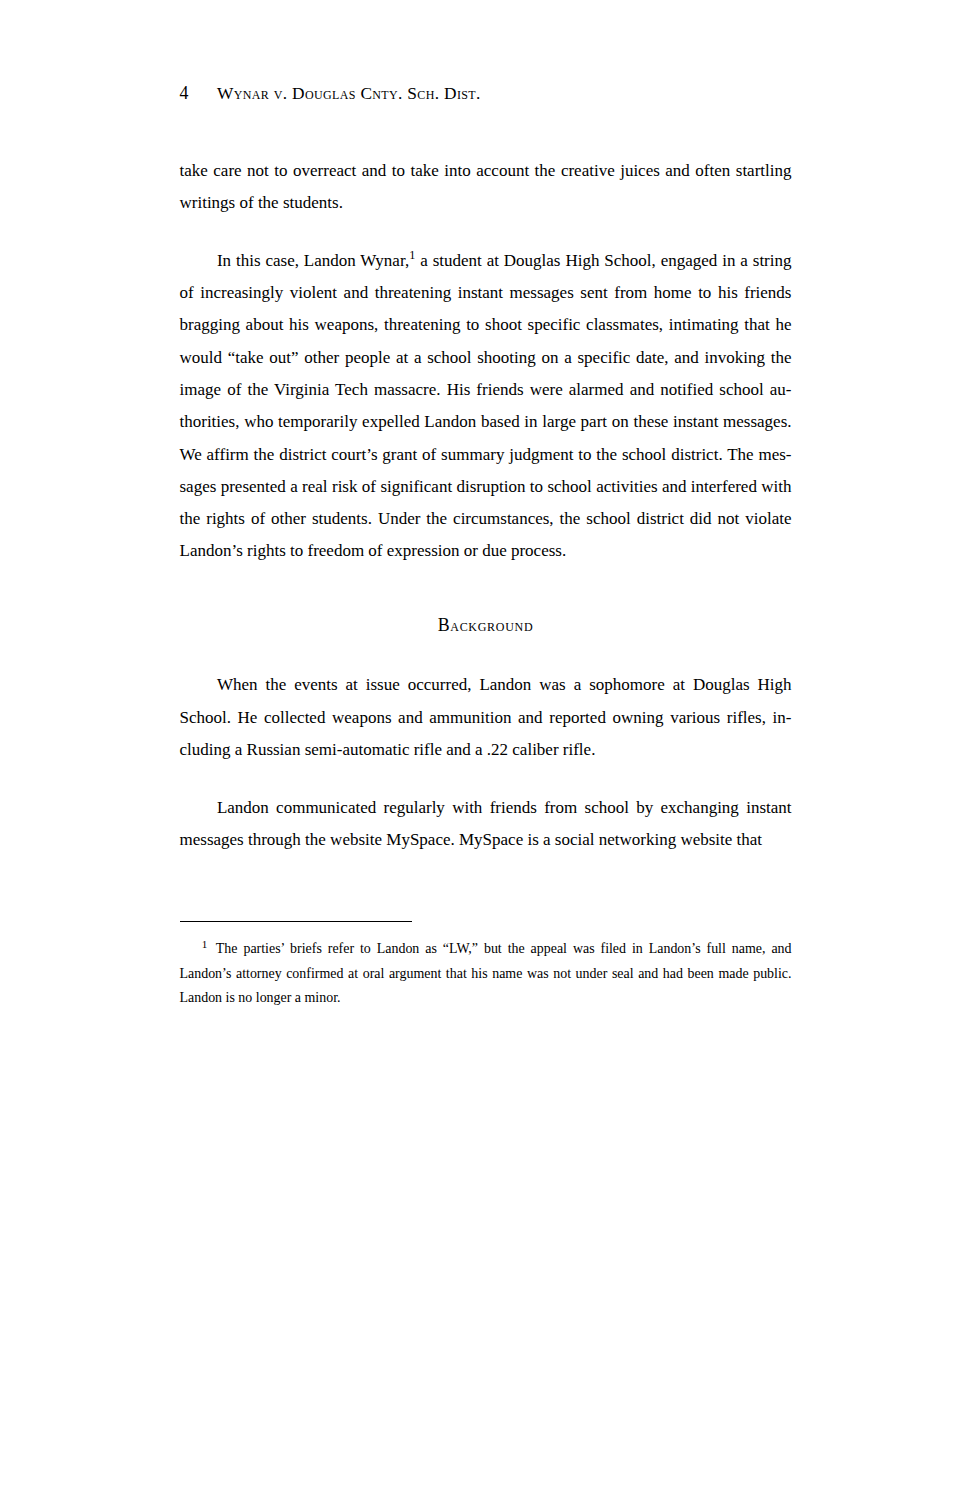4 Wynar v. Douglas Cnty. Sch. Dist.
take care not to overreact and to take into account the creative juices and often startling writings of the students.
In this case, Landon Wynar,1 a student at Douglas High School, engaged in a string of increasingly violent and threatening instant messages sent from home to his friends bragging about his weapons, threatening to shoot specific classmates, intimating that he would “take out” other people at a school shooting on a specific date, and invoking the image of the Virginia Tech massacre. His friends were alarmed and notified school authorities, who temporarily expelled Landon based in large part on these instant messages. We affirm the district court’s grant of summary judgment to the school district. The messages presented a real risk of significant disruption to school activities and interfered with the rights of other students. Under the circumstances, the school district did not violate Landon’s rights to freedom of expression or due process.
Background
When the events at issue occurred, Landon was a sophomore at Douglas High School. He collected weapons and ammunition and reported owning various rifles, including a Russian semi-automatic rifle and a .22 caliber rifle.
Landon communicated regularly with friends from school by exchanging instant messages through the website MySpace. MySpace is a social networking website that
1 The parties’ briefs refer to Landon as “LW,” but the appeal was filed in Landon’s full name, and Landon’s attorney confirmed at oral argument that his name was not under seal and had been made public. Landon is no longer a minor.